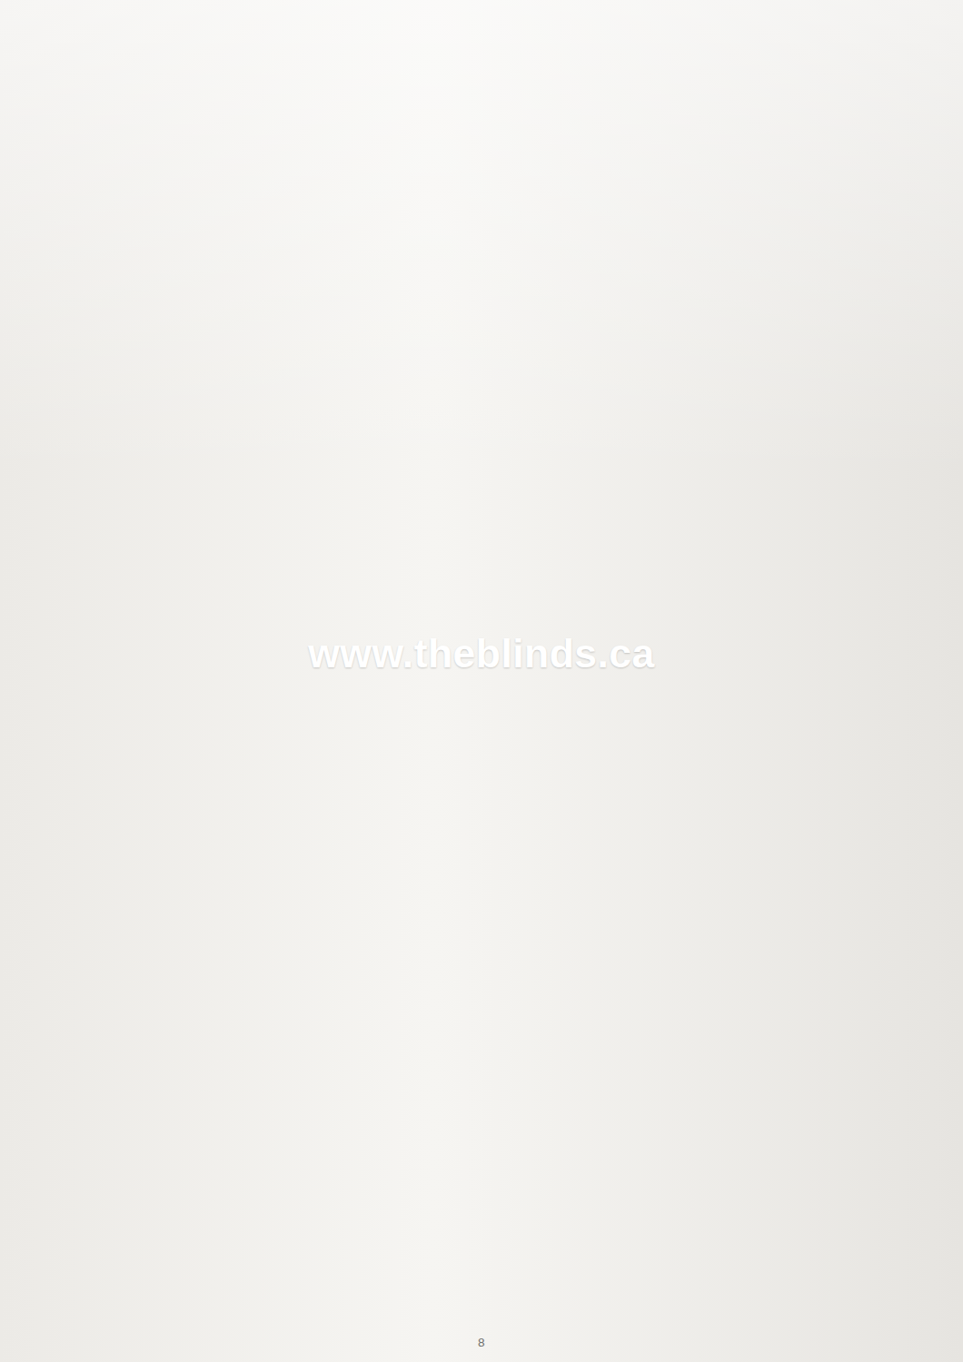www.theblinds.ca
Photograph of a modern white kitchen with a marble-look island, pendant lights, and sheer horizontal window blinds, watermarked with www.theblinds.ca.
8